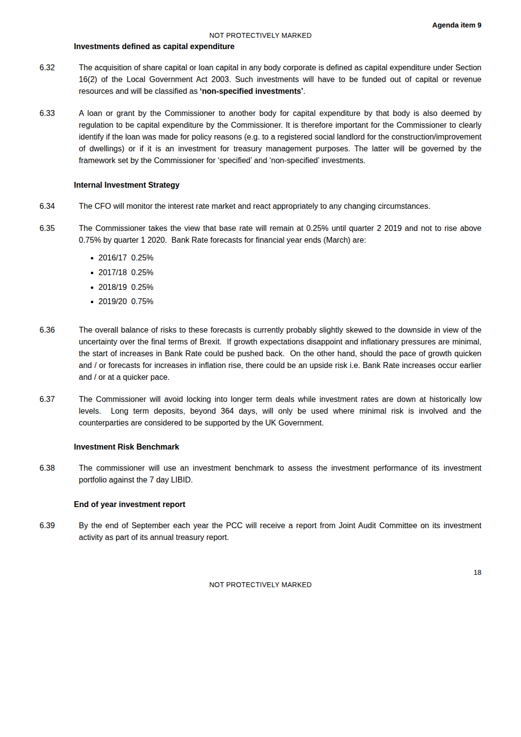Agenda item 9
NOT PROTECTIVELY MARKED
Investments defined as capital expenditure
6.32
The acquisition of share capital or loan capital in any body corporate is defined as capital expenditure under Section 16(2) of the Local Government Act 2003. Such investments will have to be funded out of capital or revenue resources and will be classified as ‘non-specified investments’.
6.33
A loan or grant by the Commissioner to another body for capital expenditure by that body is also deemed by regulation to be capital expenditure by the Commissioner. It is therefore important for the Commissioner to clearly identify if the loan was made for policy reasons (e.g. to a registered social landlord for the construction/improvement of dwellings) or if it is an investment for treasury management purposes. The latter will be governed by the framework set by the Commissioner for ‘specified’ and ‘non-specified’ investments.
Internal Investment Strategy
6.34
The CFO will monitor the interest rate market and react appropriately to any changing circumstances.
6.35
The Commissioner takes the view that base rate will remain at 0.25% until quarter 2 2019 and not to rise above 0.75% by quarter 1 2020. Bank Rate forecasts for financial year ends (March) are:
2016/17 0.25%
2017/18 0.25%
2018/19 0.25%
2019/20 0.75%
6.36
The overall balance of risks to these forecasts is currently probably slightly skewed to the downside in view of the uncertainty over the final terms of Brexit. If growth expectations disappoint and inflationary pressures are minimal, the start of increases in Bank Rate could be pushed back. On the other hand, should the pace of growth quicken and / or forecasts for increases in inflation rise, there could be an upside risk i.e. Bank Rate increases occur earlier and / or at a quicker pace.
6.37
The Commissioner will avoid locking into longer term deals while investment rates are down at historically low levels. Long term deposits, beyond 364 days, will only be used where minimal risk is involved and the counterparties are considered to be supported by the UK Government.
Investment Risk Benchmark
6.38
The commissioner will use an investment benchmark to assess the investment performance of its investment portfolio against the 7 day LIBID.
End of year investment report
6.39
By the end of September each year the PCC will receive a report from Joint Audit Committee on its investment activity as part of its annual treasury report.
18
NOT PROTECTIVELY MARKED